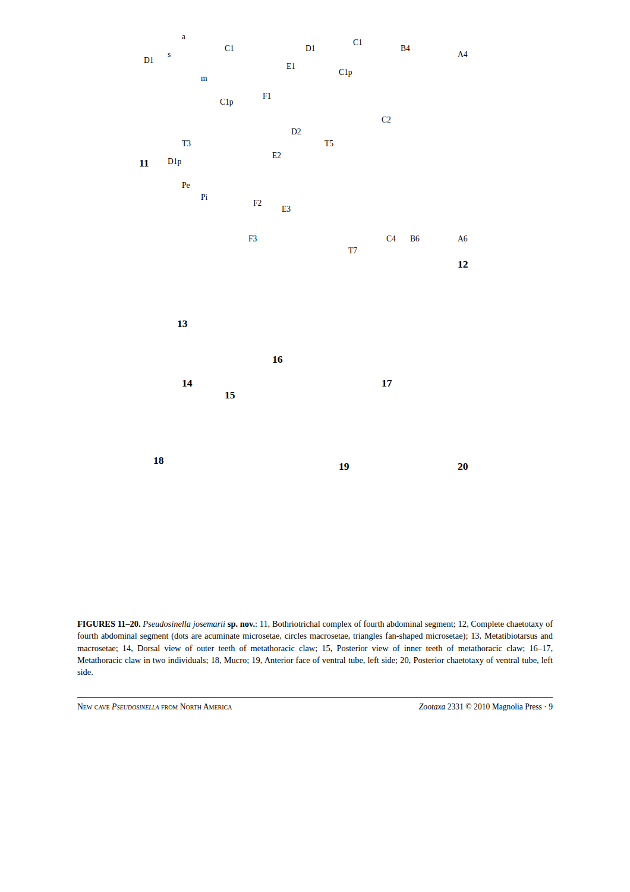a s D1 m C1 C1p T3 D1p Pe Pi 11 D1 C1 E1 C1p B4 A4 F1 D2 C2 T5 E2 F2 E3 F3 C4 B6 A6 T7 12 13 14 15 16 17 18 19 20
FIGURES 11–20. Pseudosinella josemarii sp. nov.: 11, Bothriotrichal complex of fourth abdominal segment; 12, Complete chaetotaxy of fourth abdominal segment (dots are acuminate microsetae, circles macrosetae, triangles fan-shaped microsetae); 13, Metatibiotarsus and macrosetae; 14, Dorsal view of outer teeth of metathoracic claw; 15, Posterior view of inner teeth of metathoracic claw; 16–17, Metathoracic claw in two individuals; 18, Mucro; 19, Anterior face of ventral tube, left side; 20, Posterior chaetotaxy of ventral tube, left side.
New cave Pseudosinella from North America
Zootaxa 2331 © 2010 Magnolia Press · 9